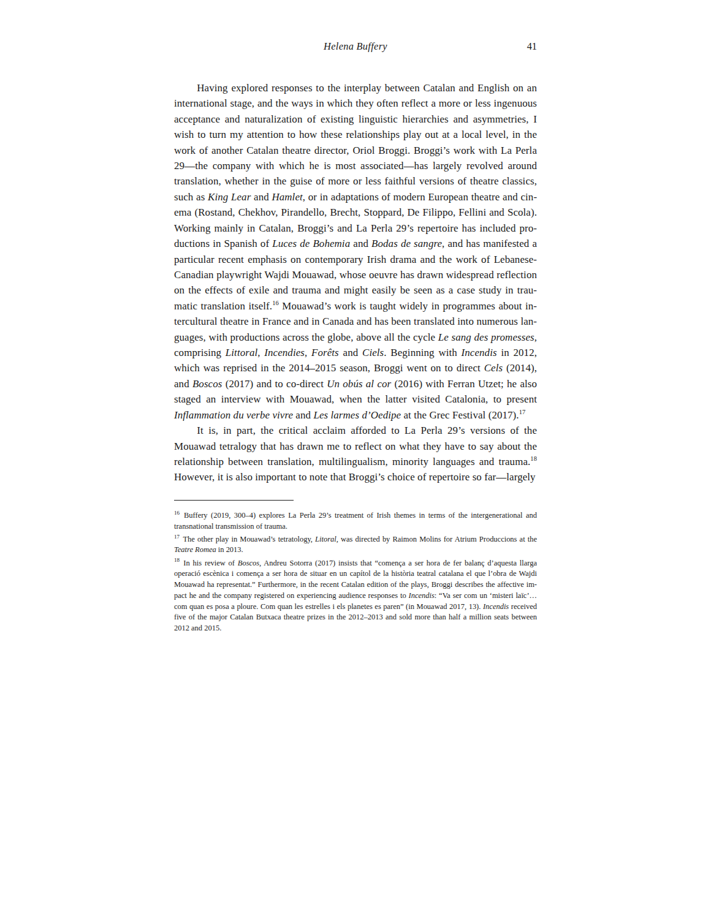Helena Buffery 41
Having explored responses to the interplay between Catalan and English on an international stage, and the ways in which they often reflect a more or less ingenuous acceptance and naturalization of existing linguistic hierarchies and asymmetries, I wish to turn my attention to how these relationships play out at a local level, in the work of another Catalan theatre director, Oriol Broggi. Broggi’s work with La Perla 29—the company with which he is most associated—has largely revolved around translation, whether in the guise of more or less faithful versions of theatre classics, such as King Lear and Hamlet, or in adaptations of modern European theatre and cinema (Rostand, Chekhov, Pirandello, Brecht, Stoppard, De Filippo, Fellini and Scola). Working mainly in Catalan, Broggi’s and La Perla 29’s repertoire has included productions in Spanish of Luces de Bohemia and Bodas de sangre, and has manifested a particular recent emphasis on contemporary Irish drama and the work of Lebanese-Canadian playwright Wajdi Mouawad, whose oeuvre has drawn widespread reflection on the effects of exile and trauma and might easily be seen as a case study in traumatic translation itself.16 Mouawad’s work is taught widely in programmes about intercultural theatre in France and in Canada and has been translated into numerous languages, with productions across the globe, above all the cycle Le sang des promesses, comprising Littoral, Incendies, Forêts and Ciels. Beginning with Incendis in 2012, which was reprised in the 2014–2015 season, Broggi went on to direct Cels (2014), and Boscos (2017) and to co-direct Un obús al cor (2016) with Ferran Utzet; he also staged an interview with Mouawad, when the latter visited Catalonia, to present Inflammation du verbe vivre and Les larmes d’Oedipe at the Grec Festival (2017).17
It is, in part, the critical acclaim afforded to La Perla 29’s versions of the Mouawad tetralogy that has drawn me to reflect on what they have to say about the relationship between translation, multilingualism, minority languages and trauma.18 However, it is also important to note that Broggi’s choice of repertoire so far—largely
16 Buffery (2019, 300–4) explores La Perla 29’s treatment of Irish themes in terms of the intergenerational and transnational transmission of trauma.
17 The other play in Mouawad’s tetratology, Litoral, was directed by Raimon Molins for Atrium Produccions at the Teatre Romea in 2013.
18 In his review of Boscos, Andreu Sotorra (2017) insists that “comença a ser hora de fer balanç d’aquesta llarga operació escènica i comença a ser hora de situar en un capítol de la història teatral catalana el que l’obra de Wajdi Mouawad ha representat.” Furthermore, in the recent Catalan edition of the plays, Broggi describes the affective impact he and the company registered on experiencing audience responses to Incendis: “Va ser com un ‘misteri laïc’… com quan es posa a ploure. Com quan les estrelles i els planetes es paren” (in Mouawad 2017, 13). Incendis received five of the major Catalan Butxaca theatre prizes in the 2012–2013 and sold more than half a million seats between 2012 and 2015.